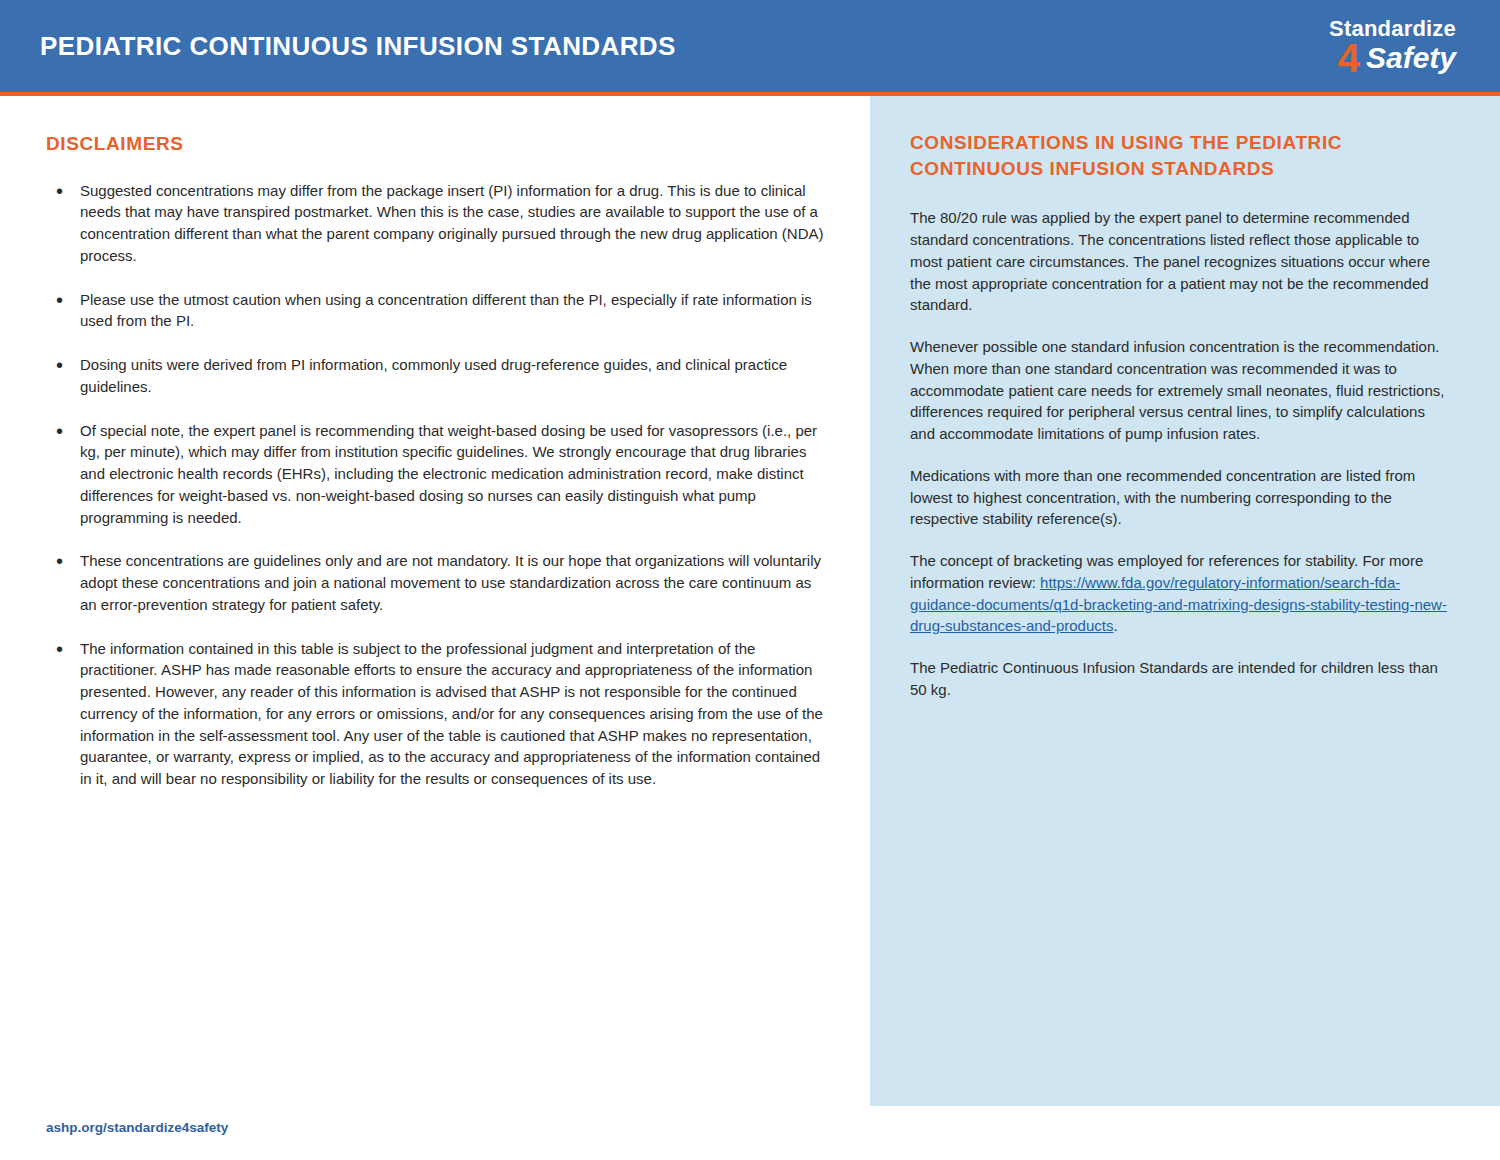Pediatric Continuous Infusion Standards
Standardize 4 Safety
Disclaimers
Suggested concentrations may differ from the package insert (PI) information for a drug. This is due to clinical needs that may have transpired postmarket. When this is the case, studies are available to support the use of a concentration different than what the parent company originally pursued through the new drug application (NDA) process.
Please use the utmost caution when using a concentration different than the PI, especially if rate information is used from the PI.
Dosing units were derived from PI information, commonly used drug-reference guides, and clinical practice guidelines.
Of special note, the expert panel is recommending that weight-based dosing be used for vasopressors (i.e., per kg, per minute), which may differ from institution specific guidelines. We strongly encourage that drug libraries and electronic health records (EHRs), including the electronic medication administration record, make distinct differences for weight-based vs. non-weight-based dosing so nurses can easily distinguish what pump programming is needed.
These concentrations are guidelines only and are not mandatory. It is our hope that organizations will voluntarily adopt these concentrations and join a national movement to use standardization across the care continuum as an error-prevention strategy for patient safety.
The information contained in this table is subject to the professional judgment and interpretation of the practitioner. ASHP has made reasonable efforts to ensure the accuracy and appropriateness of the information presented. However, any reader of this information is advised that ASHP is not responsible for the continued currency of the information, for any errors or omissions, and/or for any consequences arising from the use of the information in the self-assessment tool. Any user of the table is cautioned that ASHP makes no representation, guarantee, or warranty, express or implied, as to the accuracy and appropriateness of the information contained in it, and will bear no responsibility or liability for the results or consequences of its use.
Considerations in Using the Pediatric Continuous Infusion Standards
The 80/20 rule was applied by the expert panel to determine recommended standard concentrations. The concentrations listed reflect those applicable to most patient care circumstances. The panel recognizes situations occur where the most appropriate concentration for a patient may not be the recommended standard.
Whenever possible one standard infusion concentration is the recommendation. When more than one standard concentration was recommended it was to accommodate patient care needs for extremely small neonates, fluid restrictions, differences required for peripheral versus central lines, to simplify calculations and accommodate limitations of pump infusion rates.
Medications with more than one recommended concentration are listed from lowest to highest concentration, with the numbering corresponding to the respective stability reference(s).
The concept of bracketing was employed for references for stability. For more information review: https://www.fda.gov/regulatory-information/search-fda-guidance-documents/q1d-bracketing-and-matrixing-designs-stability-testing-new-drug-substances-and-products.
The Pediatric Continuous Infusion Standards are intended for children less than 50 kg.
ashp.org/standardize4safety